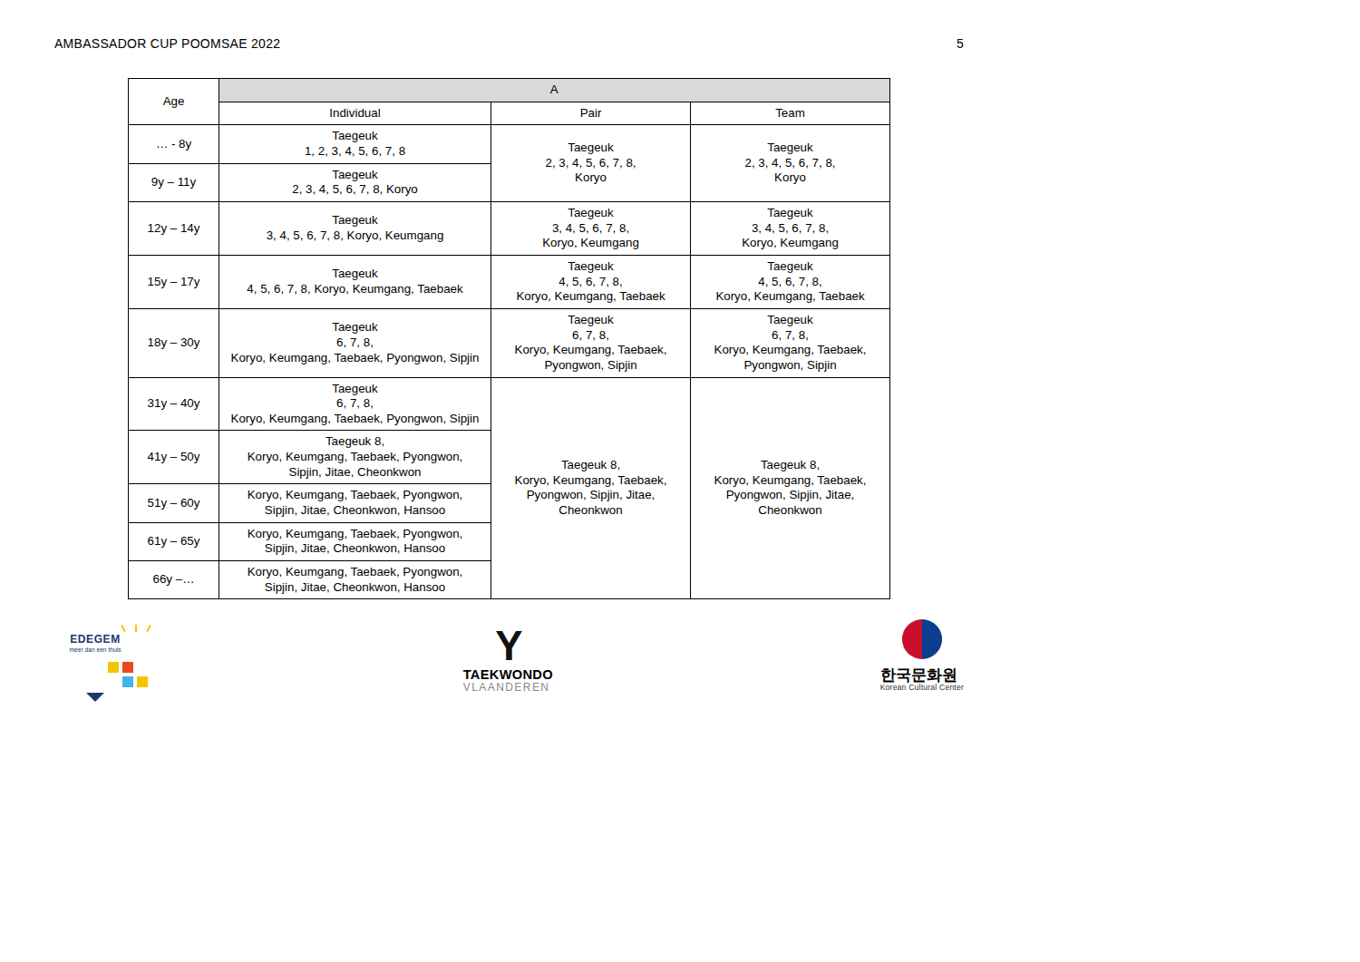AMBASSADOR CUP POOMSAE 2022
5
| Age | A |
| Individual | Pair | Team |
| … - 8y | Taegeuk 1, 2, 3, 4, 5, 6, 7, 8 | Taegeuk 2, 3, 4, 5, 6, 7, 8, Koryo | Taegeuk 2, 3, 4, 5, 6, 7, 8, Koryo |
| 9y – 11y | Taegeuk 2, 3, 4, 5, 6, 7, 8, Koryo |
| 12y – 14y | Taegeuk 3, 4, 5, 6, 7, 8, Koryo, Keumgang | Taegeuk 3, 4, 5, 6, 7, 8, Koryo, Keumgang | Taegeuk 3, 4, 5, 6, 7, 8, Koryo, Keumgang |
| 15y – 17y | Taegeuk 4, 5, 6, 7, 8, Koryo, Keumgang, Taebaek | Taegeuk 4, 5, 6, 7, 8, Koryo, Keumgang, Taebaek | Taegeuk 4, 5, 6, 7, 8, Koryo, Keumgang, Taebaek |
| 18y – 30y | Taegeuk 6, 7, 8, Koryo, Keumgang, Taebaek, Pyongwon, Sipjin | Taegeuk 6, 7, 8, Koryo, Keumgang, Taebaek, Pyongwon, Sipjin | Taegeuk 6, 7, 8, Koryo, Keumgang, Taebaek, Pyongwon, Sipjin |
| 31y – 40y | Taegeuk 6, 7, 8, Koryo, Keumgang, Taebaek, Pyongwon, Sipjin | Taegeuk 8, Koryo, Keumgang, Taebaek, Pyongwon, Sipjin, Jitae, Cheonkwon | Taegeuk 8, Koryo, Keumgang, Taebaek, Pyongwon, Sipjin, Jitae, Cheonkwon |
| 41y – 50y | Taegeuk 8, Koryo, Keumgang, Taebaek, Pyongwon, Sipjin, Jitae, Cheonkwon |
| 51y – 60y | Koryo, Keumgang, Taebaek, Pyongwon, Sipjin, Jitae, Cheonkwon, Hansoo |
| 61y – 65y | Koryo, Keumgang, Taebaek, Pyongwon, Sipjin, Jitae, Cheonkwon, Hansoo |
| 66y –… | Koryo, Keumgang, Taebaek, Pyongwon, Sipjin, Jitae, Cheonkwon, Hansoo |
EDEGEM
meer dan een thuis
Y
TAEKWONDO
VLAANDEREN
한국문화원
Korean Cultural Center